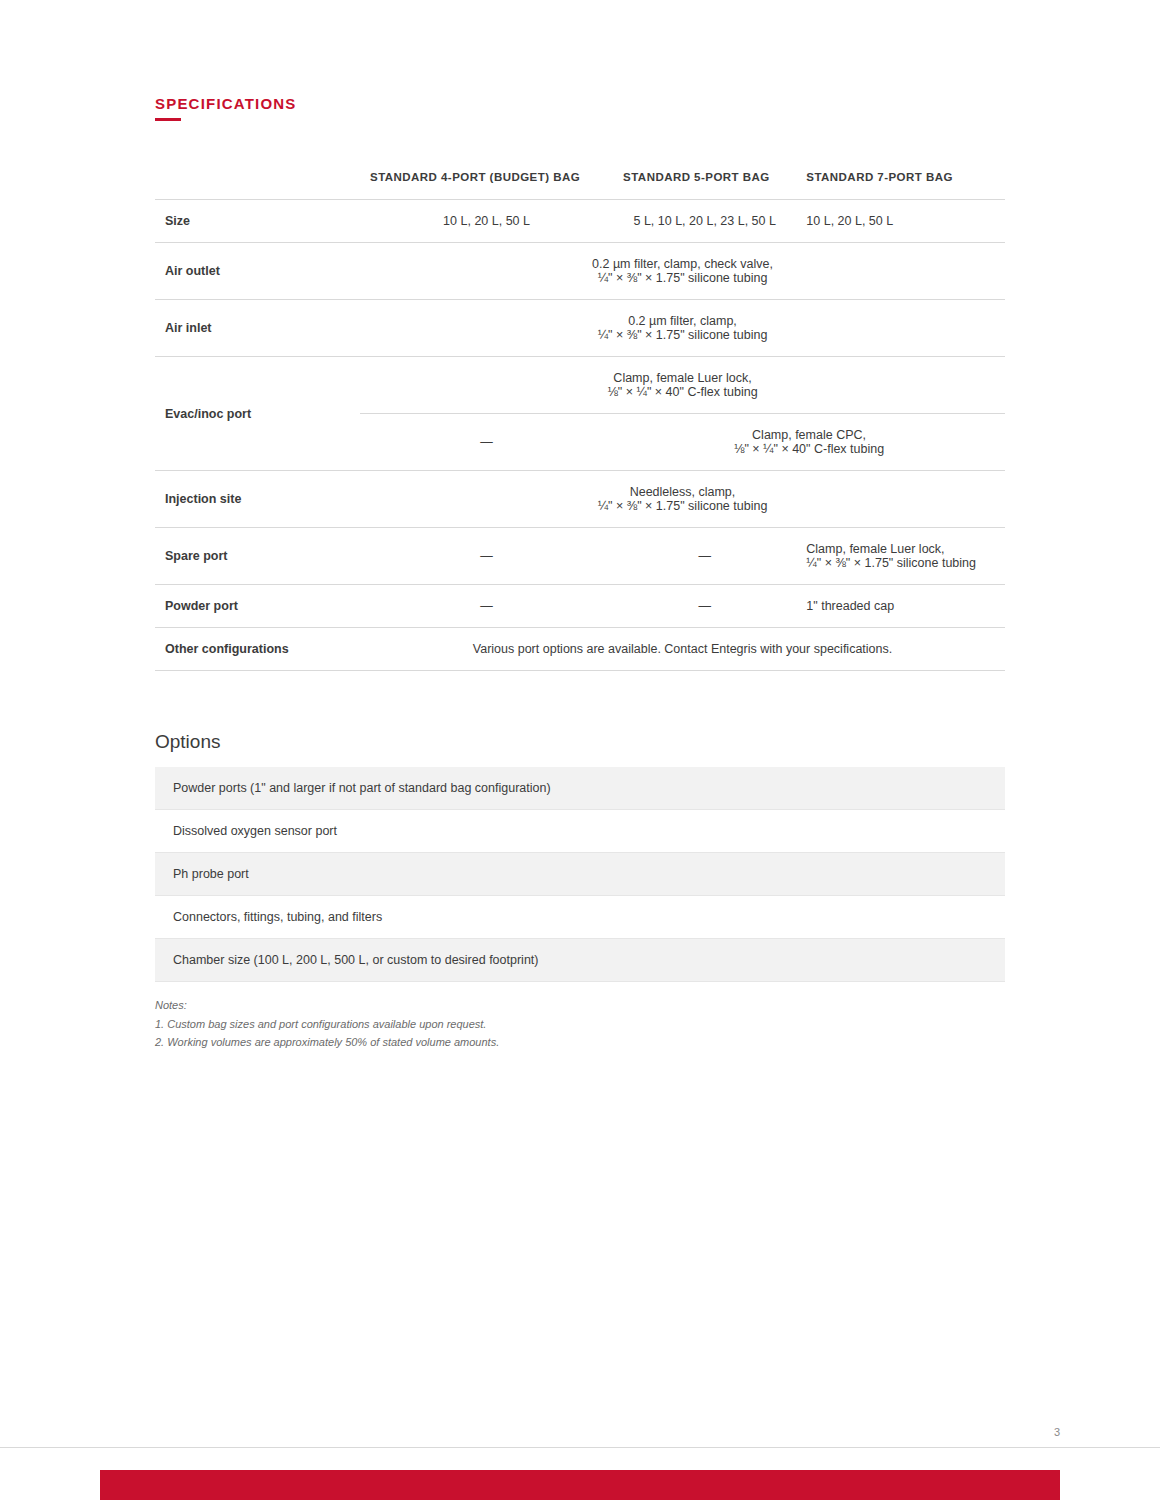Specifications
| | Standard 4-port (budget) bag | Standard 5-port bag | Standard 7-port bag |
| --- | --- | --- | --- |
| Size | 10 L, 20 L, 50 L | 5 L, 10 L, 20 L, 23 L, 50 L | 10 L, 20 L, 50 L |
| Air outlet | 0.2 µm filter, clamp, check valve, ¼" × ⅜" × 1.75" silicone tubing |
| Air inlet | 0.2 µm filter, clamp, ¼" × ⅜" × 1.75" silicone tubing |
| Evac/inoc port | Clamp, female Luer lock, ⅛" × ¼" × 40" C-flex tubing |
| — | Clamp, female CPC, ⅛" × ¼" × 40" C-flex tubing |
| Injection site | Needleless, clamp, ¼" × ⅜" × 1.75" silicone tubing |
| Spare port | — | — | Clamp, female Luer lock, ¼" × ⅜" × 1.75" silicone tubing |
| Powder port | — | — | 1" threaded cap |
| Other configurations | Various port options are available. Contact Entegris with your specifications. |
Options
| Powder ports (1" and larger if not part of standard bag configuration) |
| Dissolved oxygen sensor port |
| Ph probe port |
| Connectors, fittings, tubing, and filters |
| Chamber size (100 L, 200 L, 500 L, or custom to desired footprint) |
Notes:
1. Custom bag sizes and port configurations available upon request.
2. Working volumes are approximately 50% of stated volume amounts.
3